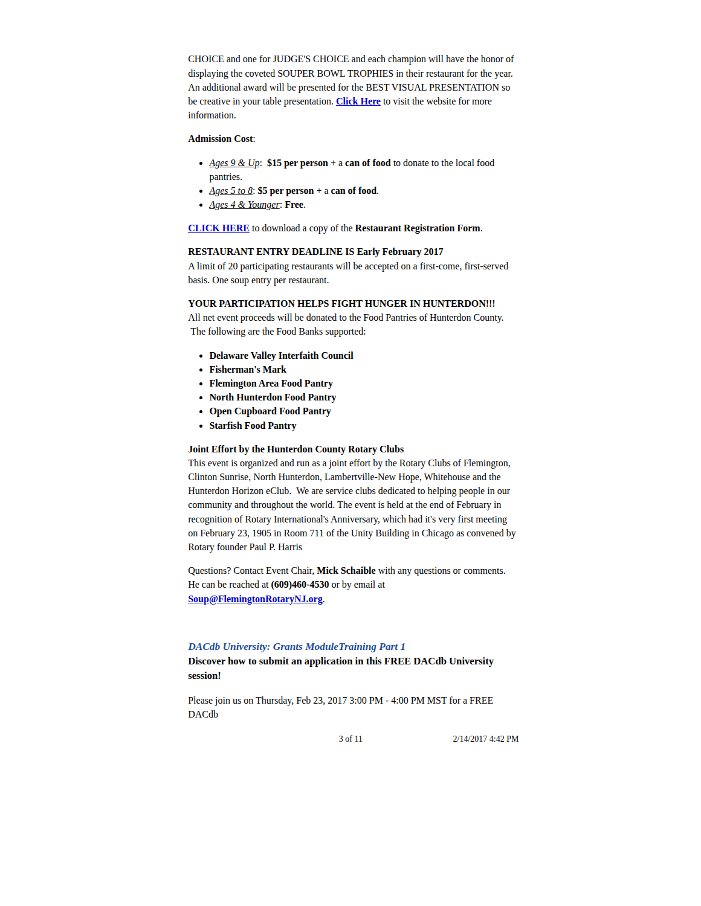CHOICE and one for JUDGE'S CHOICE and each champion will have the honor of displaying the coveted SOUPER BOWL TROPHIES in their restaurant for the year. An additional award will be presented for the BEST VISUAL PRESENTATION so be creative in your table presentation. Click Here to visit the website for more information.
Admission Cost:
Ages 9 & Up: $15 per person + a can of food to donate to the local food pantries.
Ages 5 to 8: $5 per person + a can of food.
Ages 4 & Younger: Free.
CLICK HERE to download a copy of the Restaurant Registration Form.
RESTAURANT ENTRY DEADLINE IS Early February 2017
A limit of 20 participating restaurants will be accepted on a first-come, first-served basis. One soup entry per restaurant.
YOUR PARTICIPATION HELPS FIGHT HUNGER IN HUNTERDON!!!
All net event proceeds will be donated to the Food Pantries of Hunterdon County. The following are the Food Banks supported:
Delaware Valley Interfaith Council
Fisherman's Mark
Flemington Area Food Pantry
North Hunterdon Food Pantry
Open Cupboard Food Pantry
Starfish Food Pantry
Joint Effort by the Hunterdon County Rotary Clubs
This event is organized and run as a joint effort by the Rotary Clubs of Flemington, Clinton Sunrise, North Hunterdon, Lambertville-New Hope, Whitehouse and the Hunterdon Horizon eClub. We are service clubs dedicated to helping people in our community and throughout the world. The event is held at the end of February in recognition of Rotary International's Anniversary, which had it's very first meeting on February 23, 1905 in Room 711 of the Unity Building in Chicago as convened by Rotary founder Paul P. Harris
Questions? Contact Event Chair, Mick Schaible with any questions or comments. He can be reached at (609)460-4530 or by email at Soup@FlemingtonRotaryNJ.org.
DACdb University: Grants ModuleTraining Part 1
Discover how to submit an application in this FREE DACdb University session!
Please join us on Thursday, Feb 23, 2017 3:00 PM - 4:00 PM MST for a FREE DACdb
3 of 11 2/14/2017 4:42 PM